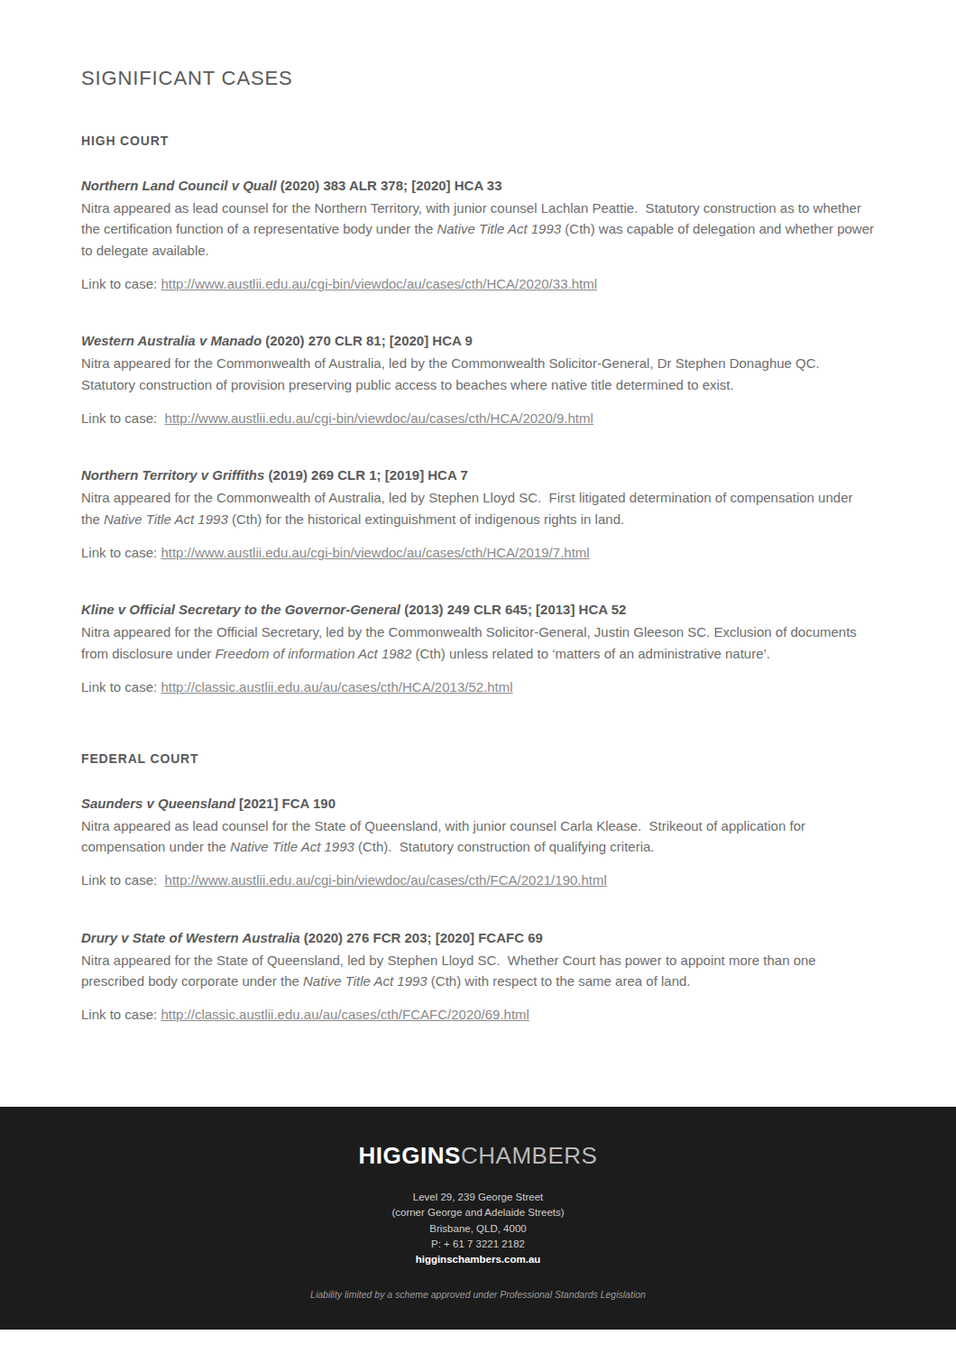SIGNIFICANT CASES
HIGH COURT
Northern Land Council v Quall (2020) 383 ALR 378; [2020] HCA 33
Nitra appeared as lead counsel for the Northern Territory, with junior counsel Lachlan Peattie. Statutory construction as to whether the certification function of a representative body under the Native Title Act 1993 (Cth) was capable of delegation and whether power to delegate available.
Link to case: http://www.austlii.edu.au/cgi-bin/viewdoc/au/cases/cth/HCA/2020/33.html
Western Australia v Manado (2020) 270 CLR 81; [2020] HCA 9
Nitra appeared for the Commonwealth of Australia, led by the Commonwealth Solicitor-General, Dr Stephen Donaghue QC. Statutory construction of provision preserving public access to beaches where native title determined to exist.
Link to case: http://www.austlii.edu.au/cgi-bin/viewdoc/au/cases/cth/HCA/2020/9.html
Northern Territory v Griffiths (2019) 269 CLR 1; [2019] HCA 7
Nitra appeared for the Commonwealth of Australia, led by Stephen Lloyd SC. First litigated determination of compensation under the Native Title Act 1993 (Cth) for the historical extinguishment of indigenous rights in land.
Link to case: http://www.austlii.edu.au/cgi-bin/viewdoc/au/cases/cth/HCA/2019/7.html
Kline v Official Secretary to the Governor-General (2013) 249 CLR 645; [2013] HCA 52
Nitra appeared for the Official Secretary, led by the Commonwealth Solicitor-General, Justin Gleeson SC. Exclusion of documents from disclosure under Freedom of information Act 1982 (Cth) unless related to ‘matters of an administrative nature’.
Link to case: http://classic.austlii.edu.au/au/cases/cth/HCA/2013/52.html
FEDERAL COURT
Saunders v Queensland [2021] FCA 190
Nitra appeared as lead counsel for the State of Queensland, with junior counsel Carla Klease. Strikeout of application for compensation under the Native Title Act 1993 (Cth). Statutory construction of qualifying criteria.
Link to case: http://www.austlii.edu.au/cgi-bin/viewdoc/au/cases/cth/FCA/2021/190.html
Drury v State of Western Australia (2020) 276 FCR 203; [2020] FCAFC 69
Nitra appeared for the State of Queensland, led by Stephen Lloyd SC. Whether Court has power to appoint more than one prescribed body corporate under the Native Title Act 1993 (Cth) with respect to the same area of land.
Link to case: http://classic.austlii.edu.au/au/cases/cth/FCAFC/2020/69.html
HIGGINS CHAMBERS
Level 29, 239 George Street
(corner George and Adelaide Streets)
Brisbane, QLD, 4000
P: + 61 7 3221 2182
higginschambers.com.au
Liability limited by a scheme approved under Professional Standards Legislation